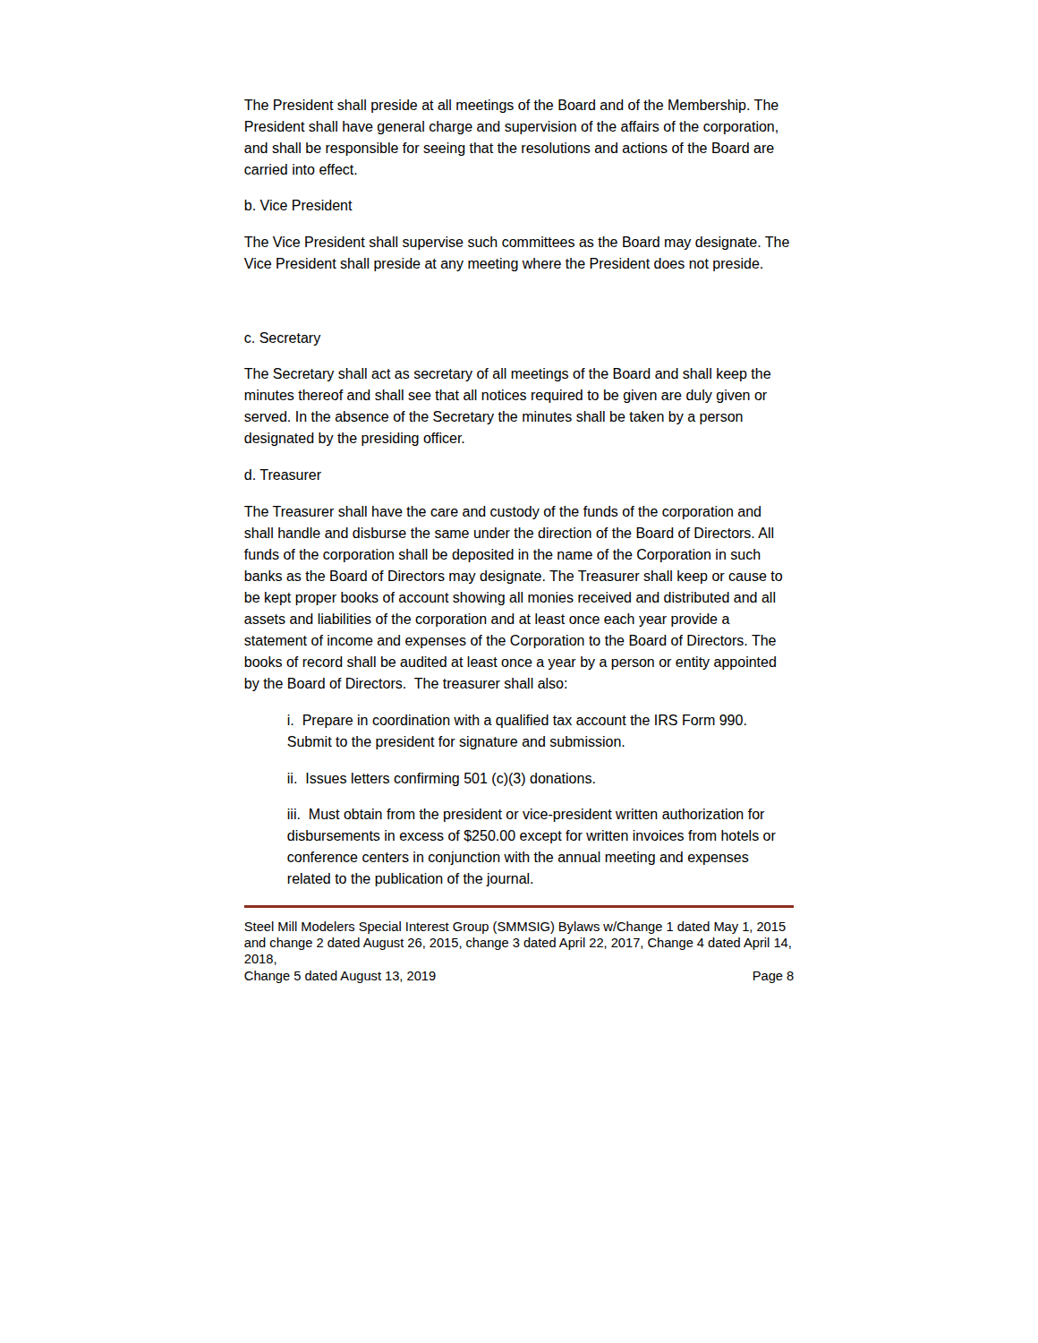The President shall preside at all meetings of the Board and of the Membership. The President shall have general charge and supervision of the affairs of the corporation, and shall be responsible for seeing that the resolutions and actions of the Board are carried into effect.
b. Vice President
The Vice President shall supervise such committees as the Board may designate. The Vice President shall preside at any meeting where the President does not preside.
c. Secretary
The Secretary shall act as secretary of all meetings of the Board and shall keep the minutes thereof and shall see that all notices required to be given are duly given or served. In the absence of the Secretary the minutes shall be taken by a person designated by the presiding officer.
d. Treasurer
The Treasurer shall have the care and custody of the funds of the corporation and shall handle and disburse the same under the direction of the Board of Directors. All funds of the corporation shall be deposited in the name of the Corporation in such banks as the Board of Directors may designate. The Treasurer shall keep or cause to be kept proper books of account showing all monies received and distributed and all assets and liabilities of the corporation and at least once each year provide a statement of income and expenses of the Corporation to the Board of Directors. The books of record shall be audited at least once a year by a person or entity appointed by the Board of Directors. The treasurer shall also:
i. Prepare in coordination with a qualified tax account the IRS Form 990. Submit to the president for signature and submission.
ii. Issues letters confirming 501 (c)(3) donations.
iii. Must obtain from the president or vice-president written authorization for disbursements in excess of $250.00 except for written invoices from hotels or conference centers in conjunction with the annual meeting and expenses related to the publication of the journal.
Steel Mill Modelers Special Interest Group (SMMSIG) Bylaws w/Change 1 dated May 1, 2015 and change 2 dated August 26, 2015, change 3 dated April 22, 2017, Change 4 dated April 14, 2018, Change 5 dated August 13, 2019 Page 8